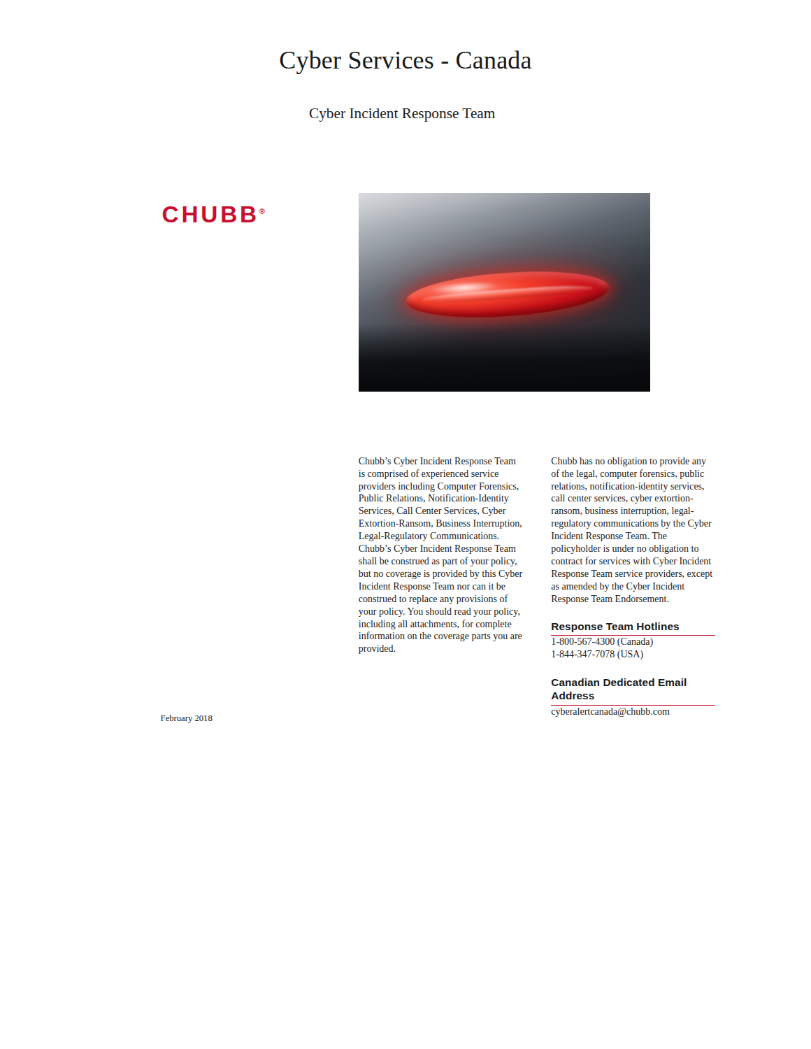Cyber Services - Canada
Cyber Incident Response Team
CHUBB®
Chubb’s Cyber Incident Response Team is comprised of experienced service providers including Computer Forensics, Public Relations, Notification-Identity Services, Call Center Services, Cyber Extortion-Ransom, Business Interruption, Legal-Regulatory Communications. Chubb’s Cyber Incident Response Team shall be construed as part of your policy, but no coverage is provided by this Cyber Incident Response Team nor can it be construed to replace any provisions of your policy. You should read your policy, including all attachments, for complete information on the coverage parts you are provided.
Chubb has no obligation to provide any of the legal, computer forensics, public relations, notification-identity services, call center services, cyber extortion-ransom, business interruption, legal-regulatory communications by the Cyber Incident Response Team. The policyholder is under no obligation to contract for services with Cyber Incident Response Team service providers, except as amended by the Cyber Incident Response Team Endorsement.
Response Team Hotlines
1-800-567-4300 (Canada)
1-844-347-7078 (USA)
Canadian Dedicated Email Address
cyberalertcanada@chubb.com
February 2018